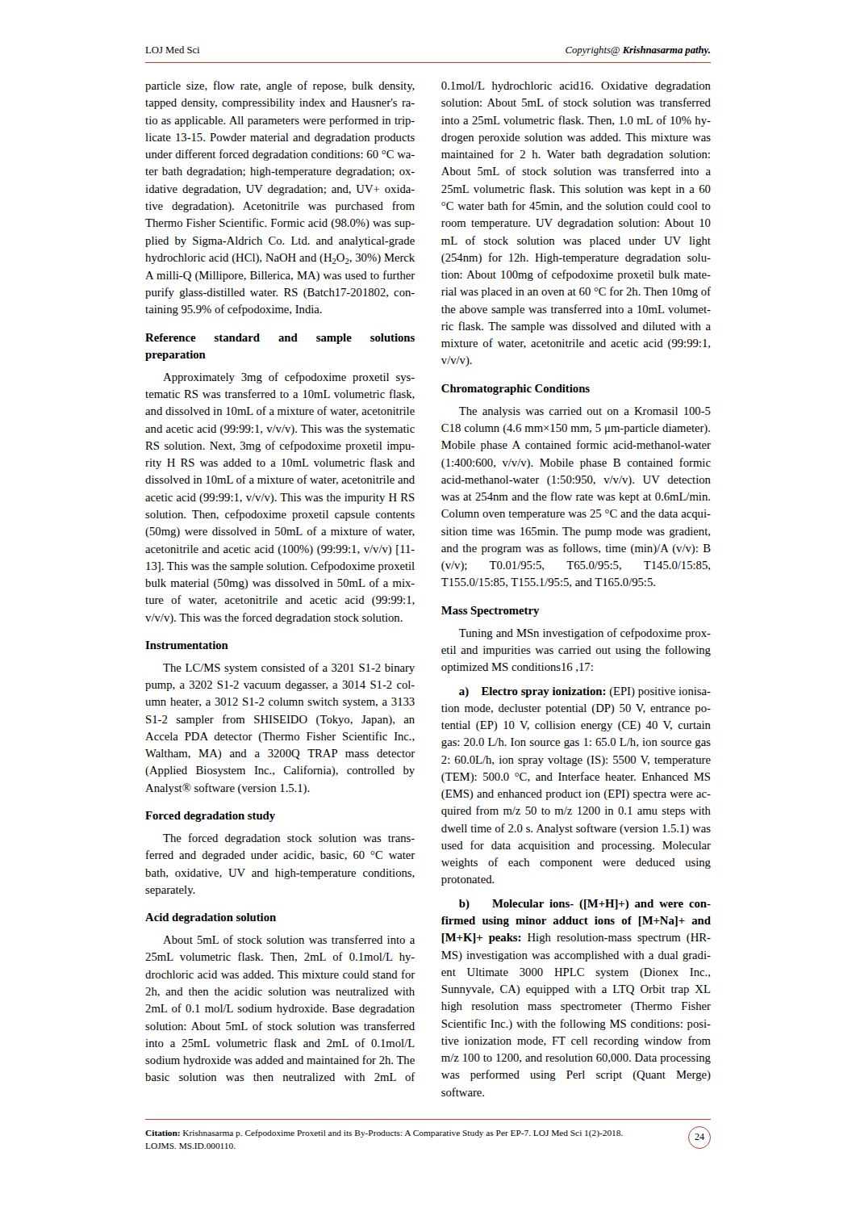LOJ Med Sci Copyrights@ Krishnasarma pathy.
particle size, flow rate, angle of repose, bulk density, tapped density, compressibility index and Hausner's ratio as applicable. All parameters were performed in triplicate 13-15. Powder material and degradation products under different forced degradation conditions: 60 °C water bath degradation; high-temperature degradation; oxidative degradation, UV degradation; and, UV+ oxidative degradation). Acetonitrile was purchased from Thermo Fisher Scientific. Formic acid (98.0%) was supplied by Sigma-Aldrich Co. Ltd. and analytical-grade hydrochloric acid (HCl), NaOH and (H2O2, 30%) Merck A milli-Q (Millipore, Billerica, MA) was used to further purify glass-distilled water. RS (Batch17-201802, containing 95.9% of cefpodoxime, India.
Reference standard and sample solutions preparation
Approximately 3mg of cefpodoxime proxetil systematic RS was transferred to a 10mL volumetric flask, and dissolved in 10mL of a mixture of water, acetonitrile and acetic acid (99:99:1, v/v/v). This was the systematic RS solution. Next, 3mg of cefpodoxime proxetil impurity H RS was added to a 10mL volumetric flask and dissolved in 10mL of a mixture of water, acetonitrile and acetic acid (99:99:1, v/v/v). This was the impurity H RS solution. Then, cefpodoxime proxetil capsule contents (50mg) were dissolved in 50mL of a mixture of water, acetonitrile and acetic acid (100%) (99:99:1, v/v/v) [11-13]. This was the sample solution. Cefpodoxime proxetil bulk material (50mg) was dissolved in 50mL of a mixture of water, acetonitrile and acetic acid (99:99:1, v/v/v). This was the forced degradation stock solution.
Instrumentation
The LC/MS system consisted of a 3201 S1-2 binary pump, a 3202 S1-2 vacuum degasser, a 3014 S1-2 column heater, a 3012 S1-2 column switch system, a 3133 S1-2 sampler from SHISEIDO (Tokyo, Japan), an Accela PDA detector (Thermo Fisher Scientific Inc., Waltham, MA) and a 3200Q TRAP mass detector (Applied Biosystem Inc., California), controlled by Analyst® software (version 1.5.1).
Forced degradation study
The forced degradation stock solution was transferred and degraded under acidic, basic, 60 °C water bath, oxidative, UV and high-temperature conditions, separately.
Acid degradation solution
About 5mL of stock solution was transferred into a 25mL volumetric flask. Then, 2mL of 0.1mol/L hydrochloric acid was added. This mixture could stand for 2h, and then the acidic solution was neutralized with 2mL of 0.1 mol/L sodium hydroxide. Base degradation solution: About 5mL of stock solution was transferred into a 25mL volumetric flask and 2mL of 0.1mol/L sodium hydroxide was added and maintained for 2h. The basic solution was then neutralized with 2mL of 0.1mol/L hydrochloric acid16. Oxidative degradation solution: About 5mL of stock solution was transferred into a 25mL volumetric flask. Then, 1.0 mL of 10% hydrogen peroxide solution was added. This mixture was maintained for 2 h. Water bath degradation solution: About 5mL of stock solution was transferred into a 25mL volumetric flask. This solution was kept in a 60 °C water bath for 45min, and the solution could cool to room temperature. UV degradation solution: About 10 mL of stock solution was placed under UV light (254nm) for 12h. High-temperature degradation solution: About 100mg of cefpodoxime proxetil bulk material was placed in an oven at 60 °C for 2h. Then 10mg of the above sample was transferred into a 10mL volumetric flask. The sample was dissolved and diluted with a mixture of water, acetonitrile and acetic acid (99:99:1, v/v/v).
Chromatographic Conditions
The analysis was carried out on a Kromasil 100-5 C18 column (4.6 mm×150 mm, 5 μm-particle diameter). Mobile phase A contained formic acid-methanol-water (1:400:600, v/v/v). Mobile phase B contained formic acid-methanol-water (1:50:950, v/v/v). UV detection was at 254nm and the flow rate was kept at 0.6mL/min. Column oven temperature was 25 °C and the data acquisition time was 165min. The pump mode was gradient, and the program was as follows, time (min)/A (v/v): B (v/v); T0.01/95:5, T65.0/95:5, T145.0/15:85, T155.0/15:85, T155.1/95:5, and T165.0/95:5.
Mass Spectrometry
Tuning and MSn investigation of cefpodoxime proxetil and impurities was carried out using the following optimized MS conditions16 ,17:
a) Electro spray ionization: (EPI) positive ionisation mode, decluster potential (DP) 50 V, entrance potential (EP) 10 V, collision energy (CE) 40 V, curtain gas: 20.0 L/h. Ion source gas 1: 65.0 L/h, ion source gas 2: 60.0L/h, ion spray voltage (IS): 5500 V, temperature (TEM): 500.0 °C, and Interface heater. Enhanced MS (EMS) and enhanced product ion (EPI) spectra were acquired from m/z 50 to m/z 1200 in 0.1 amu steps with dwell time of 2.0 s. Analyst software (version 1.5.1) was used for data acquisition and processing. Molecular weights of each component were deduced using protonated.
b) Molecular ions- ([M+H]+) and were confirmed using minor adduct ions of [M+Na]+ and [M+K]+ peaks: High resolution-mass spectrum (HR-MS) investigation was accomplished with a dual gradient Ultimate 3000 HPLC system (Dionex Inc., Sunnyvale, CA) equipped with a LTQ Orbit trap XL high resolution mass spectrometer (Thermo Fisher Scientific Inc.) with the following MS conditions: positive ionization mode, FT cell recording window from m/z 100 to 1200, and resolution 60,000. Data processing was performed using Perl script (Quant Merge) software.
Citation: Krishnasarma p. Cefpodoxime Proxetil and its By-Products: A Comparative Study as Per EP-7. LOJ Med Sci 1(2)-2018. LOJMS. MS.ID.000110.
24